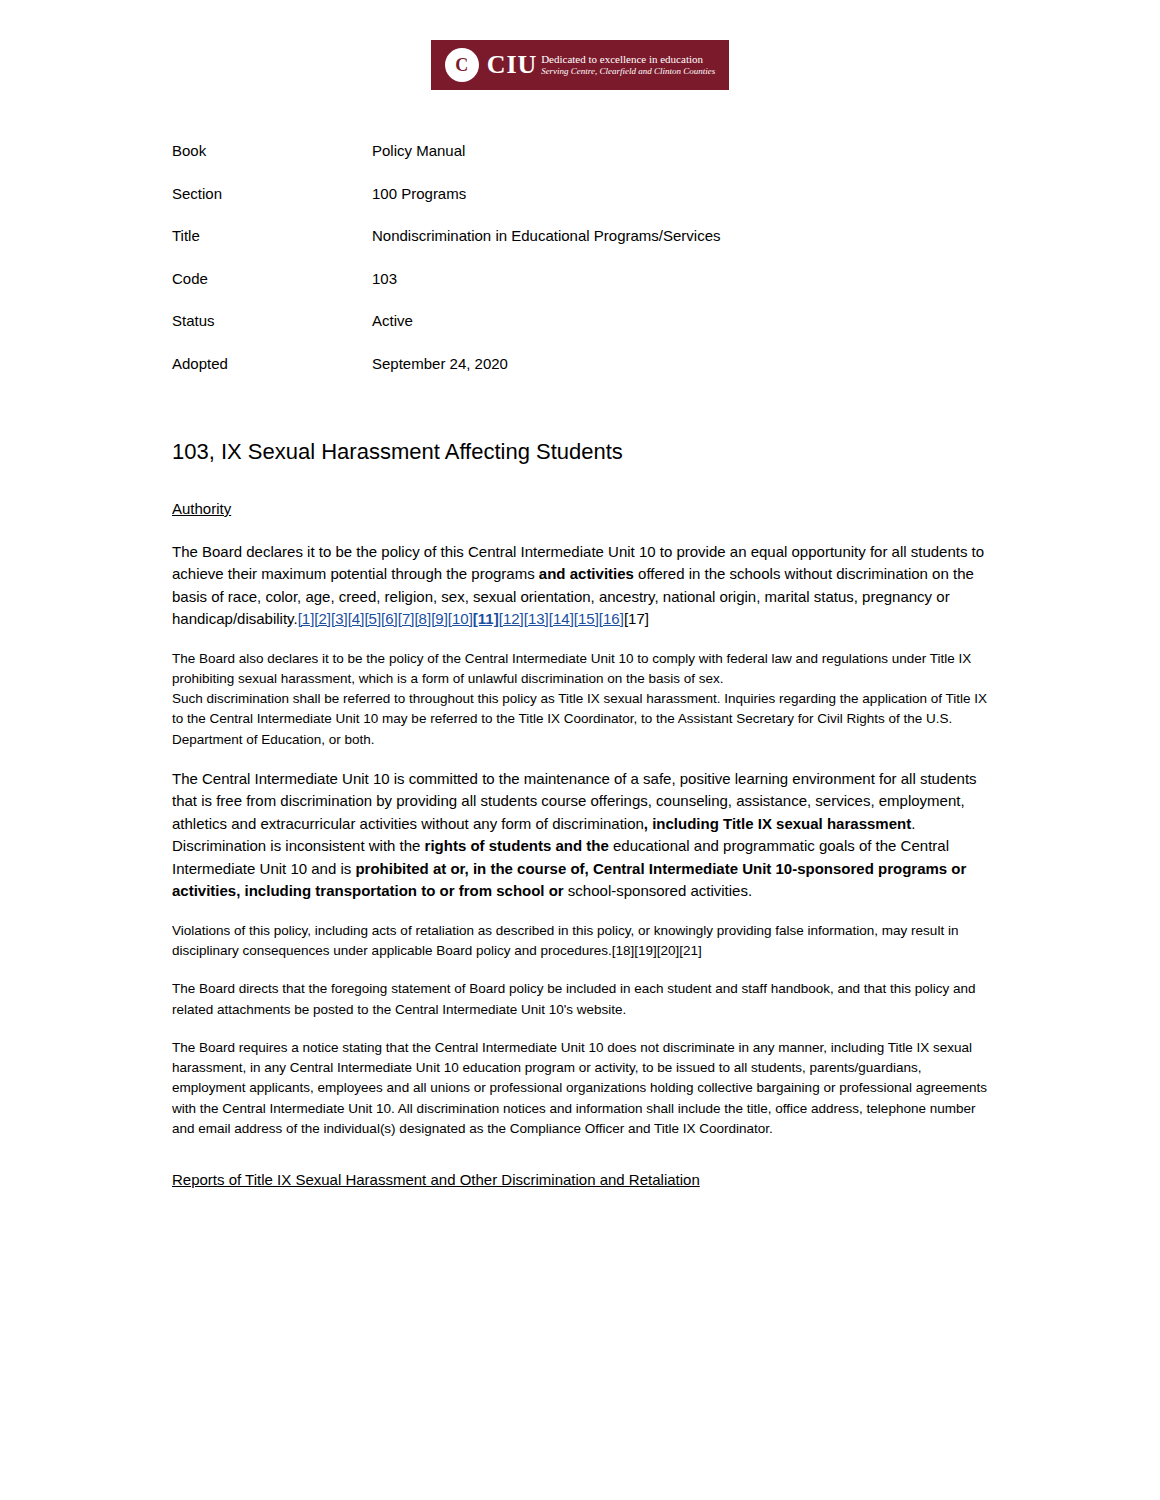CCIU Dedicated to excellence in education Serving Centre, Clearfield and Clinton Counties
| Book | Policy Manual |
| Section | 100 Programs |
| Title | Nondiscrimination in Educational Programs/Services |
| Code | 103 |
| Status | Active |
| Adopted | September 24, 2020 |
103, IX Sexual Harassment Affecting Students
Authority
The Board declares it to be the policy of this Central Intermediate Unit 10 to provide an equal opportunity for all students to achieve their maximum potential through the programs and activities offered in the schools without discrimination on the basis of race, color, age, creed, religion, sex, sexual orientation, ancestry, national origin, marital status, pregnancy or handicap/disability.[1][2][3][4][5][6][7][8][9][10][11][12][13][14][15][16][17]
The Board also declares it to be the policy of the Central Intermediate Unit 10 to comply with federal law and regulations under Title IX prohibiting sexual harassment, which is a form of unlawful discrimination on the basis of sex.
Such discrimination shall be referred to throughout this policy as Title IX sexual harassment. Inquiries regarding the application of Title IX to the Central Intermediate Unit 10 may be referred to the Title IX Coordinator, to the Assistant Secretary for Civil Rights of the U.S. Department of Education, or both.
The Central Intermediate Unit 10 is committed to the maintenance of a safe, positive learning environment for all students that is free from discrimination by providing all students course offerings, counseling, assistance, services, employment, athletics and extracurricular activities without any form of discrimination, including Title IX sexual harassment. Discrimination is inconsistent with the rights of students and the educational and programmatic goals of the Central Intermediate Unit 10 and is prohibited at or, in the course of, Central Intermediate Unit 10-sponsored programs or activities, including transportation to or from school or school-sponsored activities.
Violations of this policy, including acts of retaliation as described in this policy, or knowingly providing false information, may result in disciplinary consequences under applicable Board policy and procedures.[18][19][20][21]
The Board directs that the foregoing statement of Board policy be included in each student and staff handbook, and that this policy and related attachments be posted to the Central Intermediate Unit 10's website.
The Board requires a notice stating that the Central Intermediate Unit 10 does not discriminate in any manner, including Title IX sexual harassment, in any Central Intermediate Unit 10 education program or activity, to be issued to all students, parents/guardians, employment applicants, employees and all unions or professional organizations holding collective bargaining or professional agreements with the Central Intermediate Unit 10. All discrimination notices and information shall include the title, office address, telephone number and email address of the individual(s) designated as the Compliance Officer and Title IX Coordinator.
Reports of Title IX Sexual Harassment and Other Discrimination and Retaliation